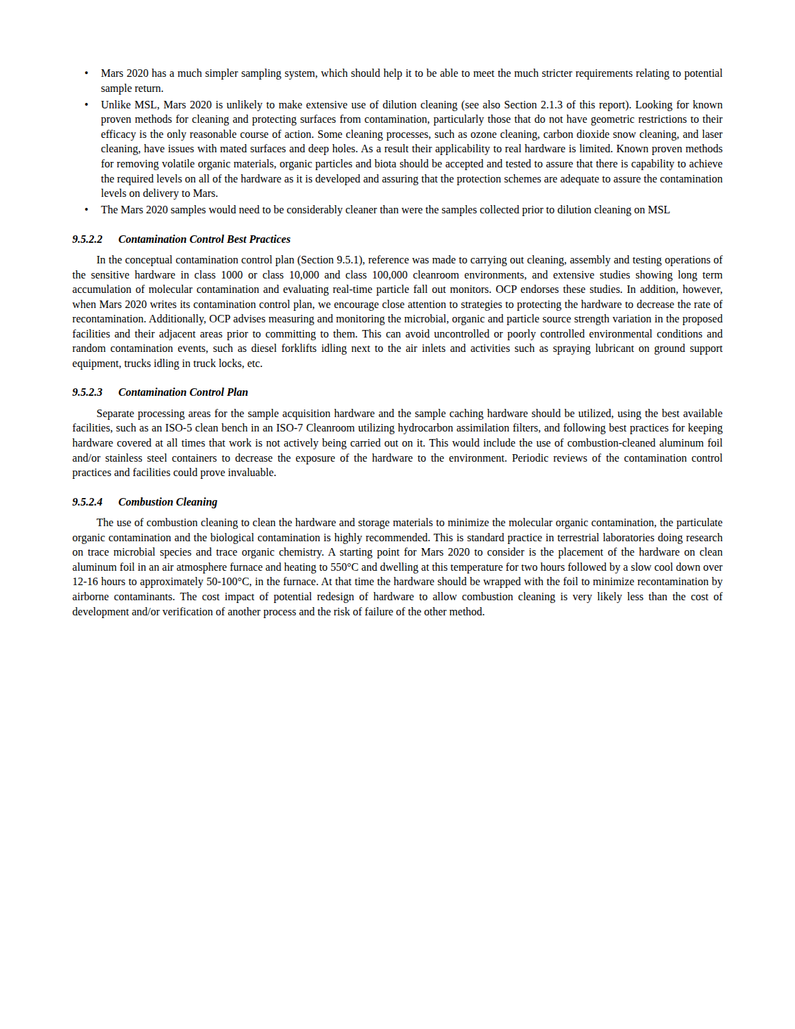Mars 2020 has a much simpler sampling system, which should help it to be able to meet the much stricter requirements relating to potential sample return.
Unlike MSL, Mars 2020 is unlikely to make extensive use of dilution cleaning (see also Section 2.1.3 of this report). Looking for known proven methods for cleaning and protecting surfaces from contamination, particularly those that do not have geometric restrictions to their efficacy is the only reasonable course of action. Some cleaning processes, such as ozone cleaning, carbon dioxide snow cleaning, and laser cleaning, have issues with mated surfaces and deep holes. As a result their applicability to real hardware is limited. Known proven methods for removing volatile organic materials, organic particles and biota should be accepted and tested to assure that there is capability to achieve the required levels on all of the hardware as it is developed and assuring that the protection schemes are adequate to assure the contamination levels on delivery to Mars.
The Mars 2020 samples would need to be considerably cleaner than were the samples collected prior to dilution cleaning on MSL
9.5.2.2 Contamination Control Best Practices
In the conceptual contamination control plan (Section 9.5.1), reference was made to carrying out cleaning, assembly and testing operations of the sensitive hardware in class 1000 or class 10,000 and class 100,000 cleanroom environments, and extensive studies showing long term accumulation of molecular contamination and evaluating real-time particle fall out monitors. OCP endorses these studies. In addition, however, when Mars 2020 writes its contamination control plan, we encourage close attention to strategies to protecting the hardware to decrease the rate of recontamination. Additionally, OCP advises measuring and monitoring the microbial, organic and particle source strength variation in the proposed facilities and their adjacent areas prior to committing to them. This can avoid uncontrolled or poorly controlled environmental conditions and random contamination events, such as diesel forklifts idling next to the air inlets and activities such as spraying lubricant on ground support equipment, trucks idling in truck locks, etc.
9.5.2.3 Contamination Control Plan
Separate processing areas for the sample acquisition hardware and the sample caching hardware should be utilized, using the best available facilities, such as an ISO-5 clean bench in an ISO-7 Cleanroom utilizing hydrocarbon assimilation filters, and following best practices for keeping hardware covered at all times that work is not actively being carried out on it. This would include the use of combustion-cleaned aluminum foil and/or stainless steel containers to decrease the exposure of the hardware to the environment. Periodic reviews of the contamination control practices and facilities could prove invaluable.
9.5.2.4 Combustion Cleaning
The use of combustion cleaning to clean the hardware and storage materials to minimize the molecular organic contamination, the particulate organic contamination and the biological contamination is highly recommended. This is standard practice in terrestrial laboratories doing research on trace microbial species and trace organic chemistry. A starting point for Mars 2020 to consider is the placement of the hardware on clean aluminum foil in an air atmosphere furnace and heating to 550°C and dwelling at this temperature for two hours followed by a slow cool down over 12-16 hours to approximately 50-100°C, in the furnace. At that time the hardware should be wrapped with the foil to minimize recontamination by airborne contaminants. The cost impact of potential redesign of hardware to allow combustion cleaning is very likely less than the cost of development and/or verification of another process and the risk of failure of the other method.